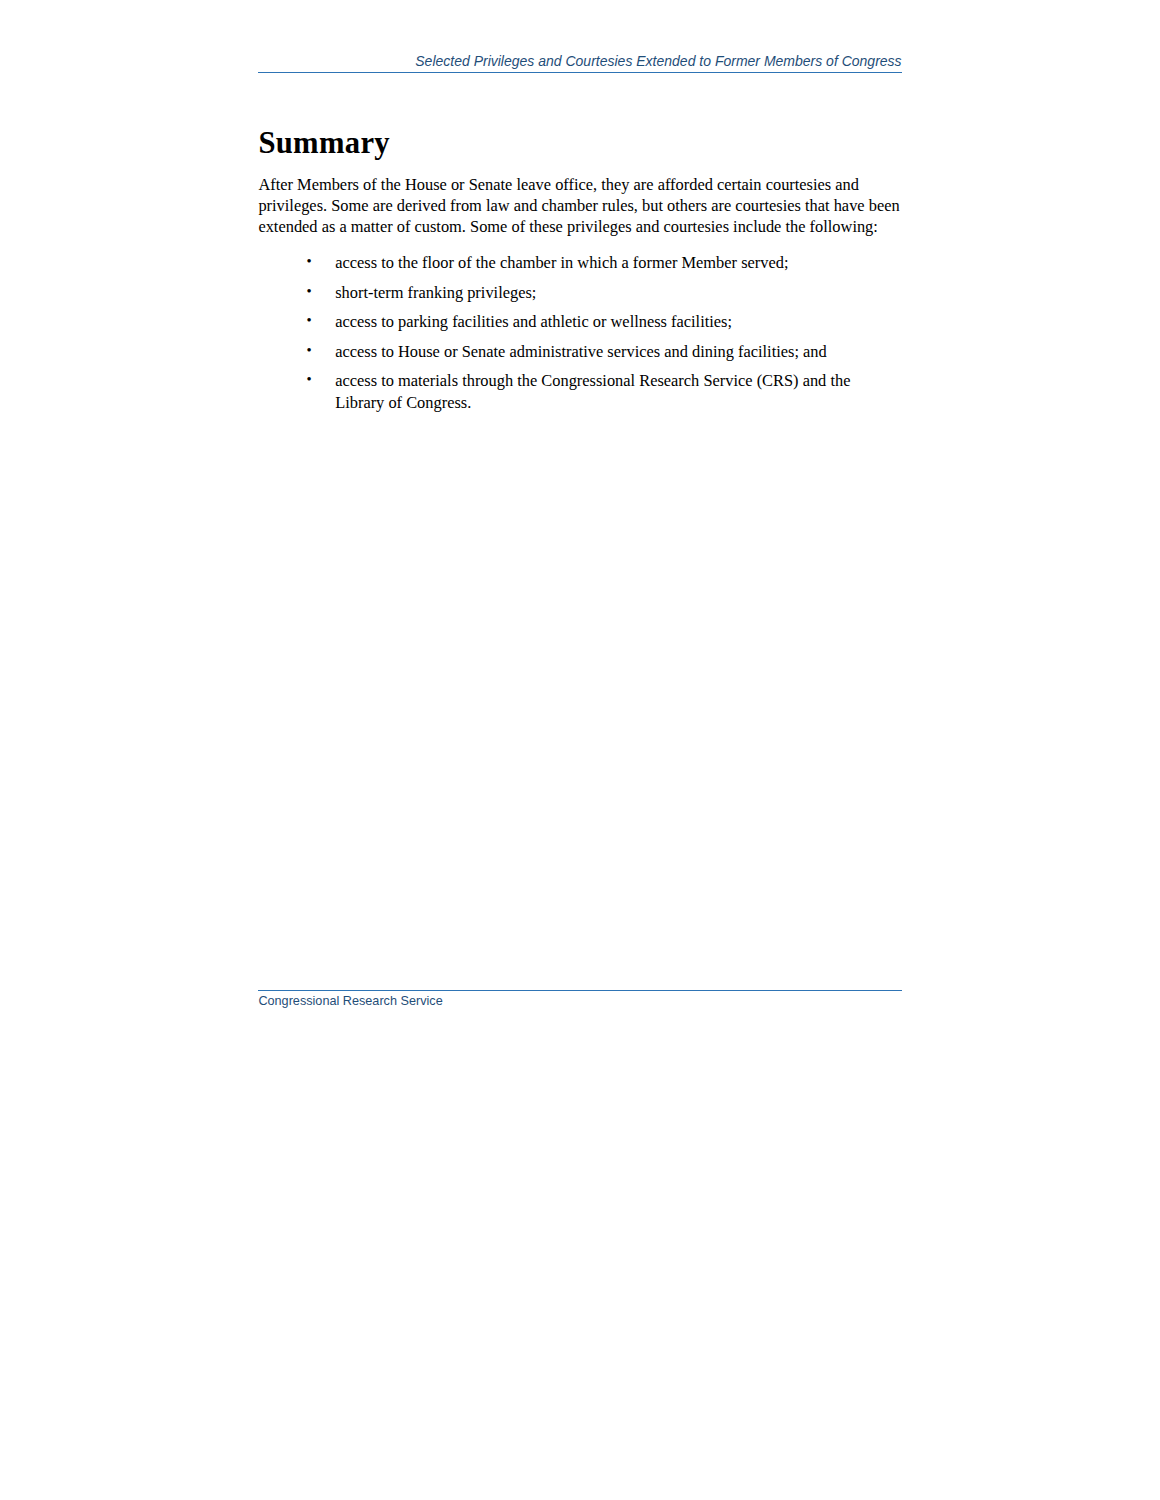Selected Privileges and Courtesies Extended to Former Members of Congress
Summary
After Members of the House or Senate leave office, they are afforded certain courtesies and privileges. Some are derived from law and chamber rules, but others are courtesies that have been extended as a matter of custom. Some of these privileges and courtesies include the following:
access to the floor of the chamber in which a former Member served;
short-term franking privileges;
access to parking facilities and athletic or wellness facilities;
access to House or Senate administrative services and dining facilities; and
access to materials through the Congressional Research Service (CRS) and the Library of Congress.
Congressional Research Service